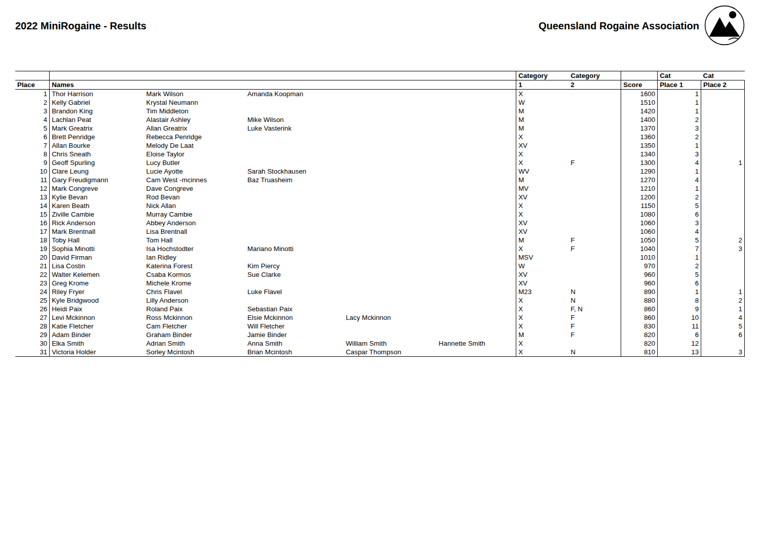2022 MiniRogaine - Results Queensland Rogaine Association
| | | | | | | Category | Category | | Cat | Cat |
| --- | --- | --- | --- | --- | --- | --- | --- | --- | --- | --- |
| Place | Names | | | | | 1 | 2 | Score | Place 1 | Place 2 |
| 1 | Thor Harrison | Mark Wilson | Amanda Koopman | | | X | | 1600 | 1 | |
| 2 | Kelly Gabriel | Krystal Neumann | | | | W | | 1510 | 1 | |
| 3 | Brandon King | Tim Middleton | | | | M | | 1420 | 1 | |
| 4 | Lachlan Peat | Alastair Ashley | Mike Wilson | | | M | | 1400 | 2 | |
| 5 | Mark Greatrix | Allan Greatrix | Luke Vasterink | | | M | | 1370 | 3 | |
| 6 | Brett Penridge | Rebecca Penridge | | | | X | | 1360 | 2 | |
| 7 | Allan Bourke | Melody De Laat | | | | XV | | 1350 | 1 | |
| 8 | Chris Sneath | Eloise Taylor | | | | X | | 1340 | 3 | |
| 9 | Geoff Spurling | Lucy Butler | | | | X | F | 1300 | 4 | 1 |
| 10 | Clare Leung | Lucie Ayotte | Sarah Stockhausen | | | WV | | 1290 | 1 | |
| 11 | Gary Freudigmann | Cam West -mcinnes | Baz Truasheim | | | M | | 1270 | 4 | |
| 12 | Mark Congreve | Dave Congreve | | | | MV | | 1210 | 1 | |
| 13 | Kylie Bevan | Rod Bevan | | | | XV | | 1200 | 2 | |
| 14 | Karen Beath | Nick Allan | | | | X | | 1150 | 5 | |
| 15 | Ziville Cambie | Murray Cambie | | | | X | | 1080 | 6 | |
| 16 | Rick Anderson | Abbey Anderson | | | | XV | | 1060 | 3 | |
| 17 | Mark Brentnall | Lisa Brentnall | | | | XV | | 1060 | 4 | |
| 18 | Toby Hall | Tom Hall | | | | M | F | 1050 | 5 | 2 |
| 19 | Sophia Minotti | Isa Hochstodter | Mariano Minotti | | | X | F | 1040 | 7 | 3 |
| 20 | David Firman | Ian Ridley | | | | MSV | | 1010 | 1 | |
| 21 | Lisa Costin | Katerina Forest | Kim Piercy | | | W | | 970 | 2 | |
| 22 | Walter Kelemen | Csaba Kormos | Sue Clarke | | | XV | | 960 | 5 | |
| 23 | Greg Krome | Michele Krome | | | | XV | | 960 | 6 | |
| 24 | Riley Fryer | Chris Flavel | Luke Flavel | | | M23 | N | 890 | 1 | 1 |
| 25 | Kyle Bridgwood | Lilly Anderson | | | | X | N | 880 | 8 | 2 |
| 26 | Heidi Paix | Roland Paix | Sebastian Paix | | | X | F, N | 860 | 9 | 1 |
| 27 | Levi Mckinnon | Ross Mckinnon | Elsie Mckinnon | Lacy Mckinnon | | X | F | 860 | 10 | 4 |
| 28 | Katie Fletcher | Cam Fletcher | Will Fletcher | | | X | F | 830 | 11 | 5 |
| 29 | Adam Binder | Graham Binder | Jamie Binder | | | M | F | 820 | 6 | 6 |
| 30 | Elka Smith | Adrian Smith | Anna Smith | William Smith | Hannette Smith | X | | 820 | 12 | |
| 31 | Victoria Holder | Sorley Mcintosh | Brian Mcintosh | Caspar Thompson | | X | N | 810 | 13 | 3 |